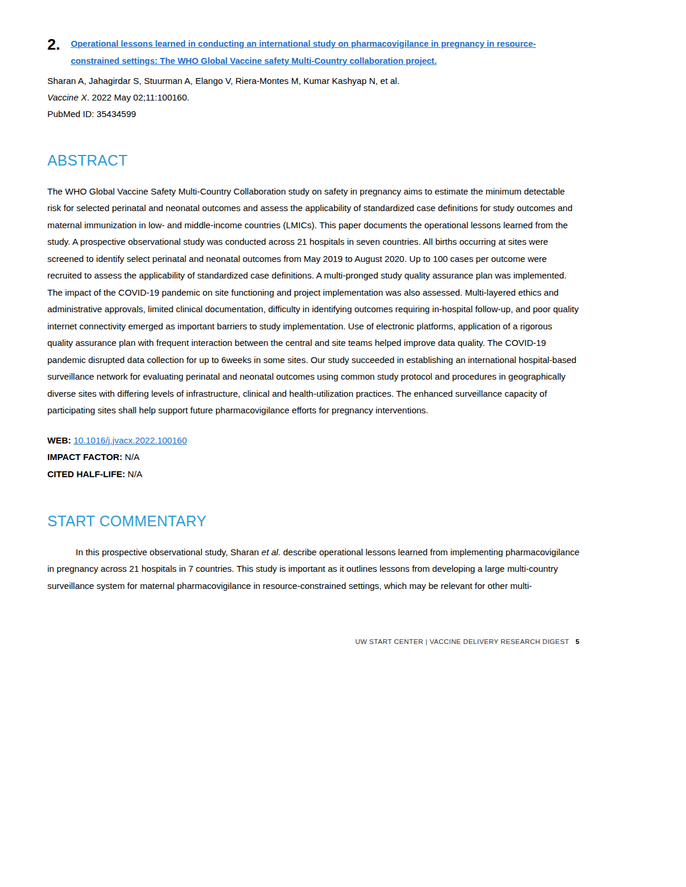2.
Operational lessons learned in conducting an international study on pharmacovigilance in pregnancy in resource-constrained settings: The WHO Global Vaccine safety Multi-Country collaboration project.
Sharan A, Jahagirdar S, Stuurman A, Elango V, Riera-Montes M, Kumar Kashyap N, et al.
Vaccine X. 2022 May 02;11:100160.
PubMed ID: 35434599
ABSTRACT
The WHO Global Vaccine Safety Multi-Country Collaboration study on safety in pregnancy aims to estimate the minimum detectable risk for selected perinatal and neonatal outcomes and assess the applicability of standardized case definitions for study outcomes and maternal immunization in low- and middle-income countries (LMICs). This paper documents the operational lessons learned from the study. A prospective observational study was conducted across 21 hospitals in seven countries. All births occurring at sites were screened to identify select perinatal and neonatal outcomes from May 2019 to August 2020. Up to 100 cases per outcome were recruited to assess the applicability of standardized case definitions. A multi-pronged study quality assurance plan was implemented. The impact of the COVID-19 pandemic on site functioning and project implementation was also assessed. Multi-layered ethics and administrative approvals, limited clinical documentation, difficulty in identifying outcomes requiring in-hospital follow-up, and poor quality internet connectivity emerged as important barriers to study implementation. Use of electronic platforms, application of a rigorous quality assurance plan with frequent interaction between the central and site teams helped improve data quality. The COVID-19 pandemic disrupted data collection for up to 6weeks in some sites. Our study succeeded in establishing an international hospital-based surveillance network for evaluating perinatal and neonatal outcomes using common study protocol and procedures in geographically diverse sites with differing levels of infrastructure, clinical and health-utilization practices. The enhanced surveillance capacity of participating sites shall help support future pharmacovigilance efforts for pregnancy interventions.
WEB: 10.1016/j.jvacx.2022.100160
IMPACT FACTOR: N/A
CITED HALF-LIFE: N/A
START COMMENTARY
In this prospective observational study, Sharan et al. describe operational lessons learned from implementing pharmacovigilance in pregnancy across 21 hospitals in 7 countries. This study is important as it outlines lessons from developing a large multi-country surveillance system for maternal pharmacovigilance in resource-constrained settings, which may be relevant for other multi-
UW START CENTER | VACCINE DELIVERY RESEARCH DIGEST 5